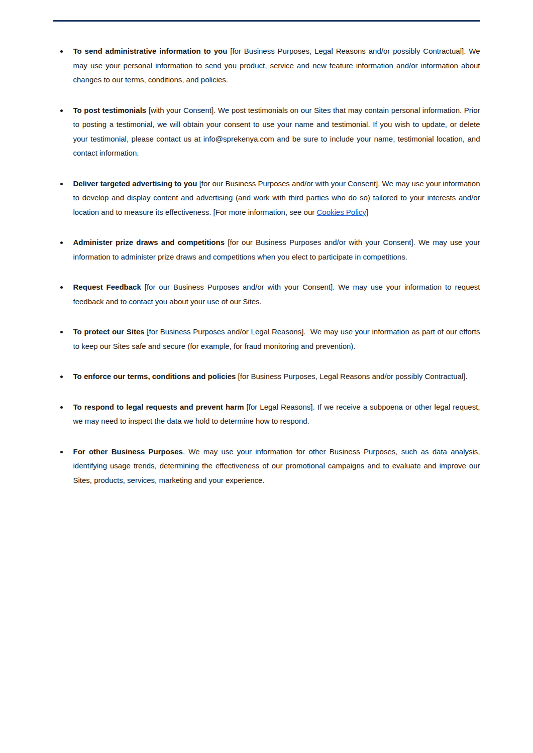To send administrative information to you [for Business Purposes, Legal Reasons and/or possibly Contractual]. We may use your personal information to send you product, service and new feature information and/or information about changes to our terms, conditions, and policies.
To post testimonials [with your Consent]. We post testimonials on our Sites that may contain personal information. Prior to posting a testimonial, we will obtain your consent to use your name and testimonial. If you wish to update, or delete your testimonial, please contact us at info@sprekenya.com and be sure to include your name, testimonial location, and contact information.
Deliver targeted advertising to you [for our Business Purposes and/or with your Consent]. We may use your information to develop and display content and advertising (and work with third parties who do so) tailored to your interests and/or location and to measure its effectiveness. [For more information, see our Cookies Policy]
Administer prize draws and competitions [for our Business Purposes and/or with your Consent]. We may use your information to administer prize draws and competitions when you elect to participate in competitions.
Request Feedback [for our Business Purposes and/or with your Consent]. We may use your information to request feedback and to contact you about your use of our Sites.
To protect our Sites [for Business Purposes and/or Legal Reasons]. We may use your information as part of our efforts to keep our Sites safe and secure (for example, for fraud monitoring and prevention).
To enforce our terms, conditions and policies [for Business Purposes, Legal Reasons and/or possibly Contractual].
To respond to legal requests and prevent harm [for Legal Reasons]. If we receive a subpoena or other legal request, we may need to inspect the data we hold to determine how to respond.
For other Business Purposes. We may use your information for other Business Purposes, such as data analysis, identifying usage trends, determining the effectiveness of our promotional campaigns and to evaluate and improve our Sites, products, services, marketing and your experience.